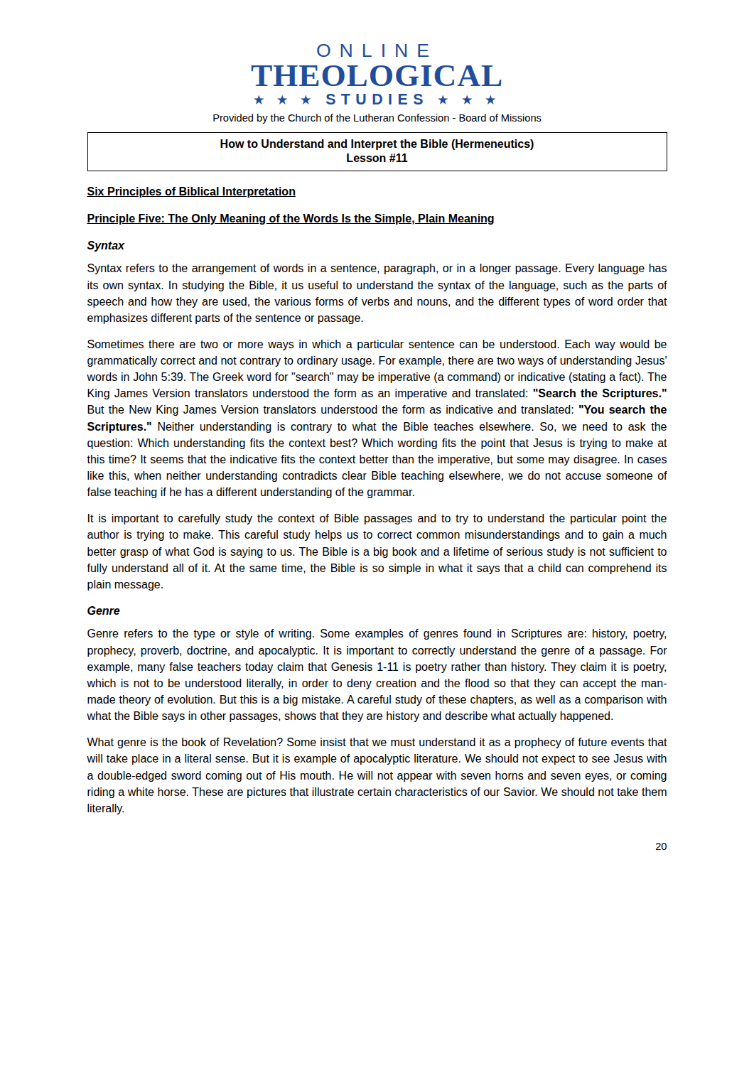ONLINE
THEOLOGICAL
★ ★ ★ STUDIES ★ ★ ★
Provided by the Church of the Lutheran Confession - Board of Missions
How to Understand and Interpret the Bible (Hermeneutics)
Lesson #11
Six Principles of Biblical Interpretation
Principle Five: The Only Meaning of the Words Is the Simple, Plain Meaning
Syntax
Syntax refers to the arrangement of words in a sentence, paragraph, or in a longer passage. Every language has its own syntax. In studying the Bible, it us useful to understand the syntax of the language, such as the parts of speech and how they are used, the various forms of verbs and nouns, and the different types of word order that emphasizes different parts of the sentence or passage.
Sometimes there are two or more ways in which a particular sentence can be understood. Each way would be grammatically correct and not contrary to ordinary usage. For example, there are two ways of understanding Jesus' words in John 5:39. The Greek word for "search" may be imperative (a command) or indicative (stating a fact). The King James Version translators understood the form as an imperative and translated: "Search the Scriptures." But the New King James Version translators understood the form as indicative and translated: "You search the Scriptures." Neither understanding is contrary to what the Bible teaches elsewhere. So, we need to ask the question: Which understanding fits the context best? Which wording fits the point that Jesus is trying to make at this time? It seems that the indicative fits the context better than the imperative, but some may disagree. In cases like this, when neither understanding contradicts clear Bible teaching elsewhere, we do not accuse someone of false teaching if he has a different understanding of the grammar.
It is important to carefully study the context of Bible passages and to try to understand the particular point the author is trying to make. This careful study helps us to correct common misunderstandings and to gain a much better grasp of what God is saying to us. The Bible is a big book and a lifetime of serious study is not sufficient to fully understand all of it. At the same time, the Bible is so simple in what it says that a child can comprehend its plain message.
Genre
Genre refers to the type or style of writing. Some examples of genres found in Scriptures are: history, poetry, prophecy, proverb, doctrine, and apocalyptic. It is important to correctly understand the genre of a passage. For example, many false teachers today claim that Genesis 1-11 is poetry rather than history. They claim it is poetry, which is not to be understood literally, in order to deny creation and the flood so that they can accept the man-made theory of evolution. But this is a big mistake. A careful study of these chapters, as well as a comparison with what the Bible says in other passages, shows that they are history and describe what actually happened.
What genre is the book of Revelation? Some insist that we must understand it as a prophecy of future events that will take place in a literal sense. But it is example of apocalyptic literature. We should not expect to see Jesus with a double-edged sword coming out of His mouth. He will not appear with seven horns and seven eyes, or coming riding a white horse. These are pictures that illustrate certain characteristics of our Savior. We should not take them literally.
20